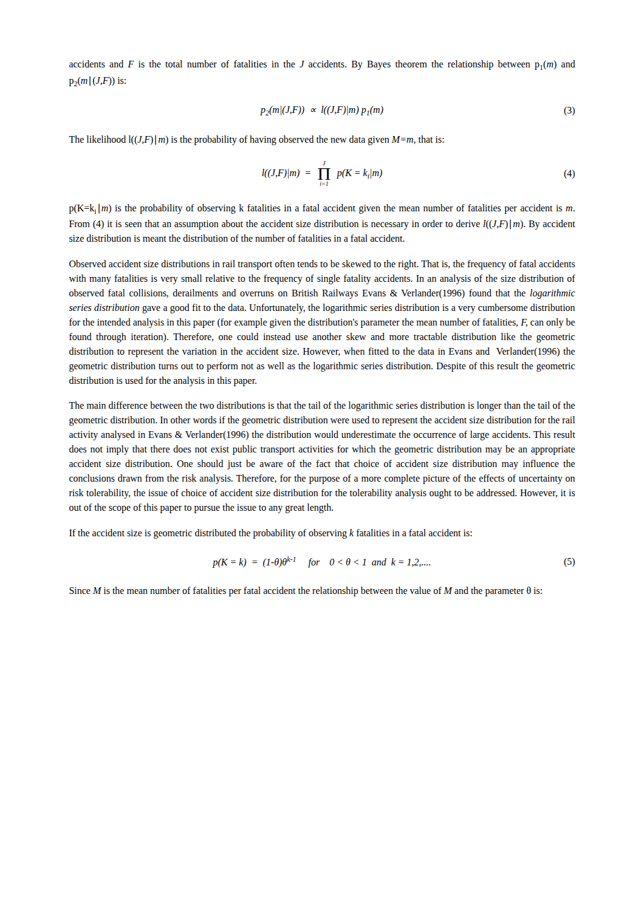accidents and F is the total number of fatalities in the J accidents. By Bayes theorem the relationship between p1(m) and p2(m∣(J,F)) is:
p2(m|(J,F)) ∝ l((J,F)|m) p1(m) (3)
The likelihood l((J,F)∣m) is the probability of having observed the new data given M=m, that is:
l((J,F)|m) = J Π i=1 p(K = ki|m) (4)
p(K=ki∣m) is the probability of observing k fatalities in a fatal accident given the mean number of fatalities per accident is m. From (4) it is seen that an assumption about the accident size distribution is necessary in order to derive l((J,F)∣m). By accident size distribution is meant the distribution of the number of fatalities in a fatal accident.
Observed accident size distributions in rail transport often tends to be skewed to the right. That is, the frequency of fatal accidents with many fatalities is very small relative to the frequency of single fatality accidents. In an analysis of the size distribution of observed fatal collisions, derailments and overruns on British Railways Evans & Verlander(1996) found that the logarithmic series distribution gave a good fit to the data. Unfortunately, the logarithmic series distribution is a very cumbersome distribution for the intended analysis in this paper (for example given the distribution's parameter the mean number of fatalities, F, can only be found through iteration). Therefore, one could instead use another skew and more tractable distribution like the geometric distribution to represent the variation in the accident size. However, when fitted to the data in Evans and Verlander(1996) the geometric distribution turns out to perform not as well as the logarithmic series distribution. Despite of this result the geometric distribution is used for the analysis in this paper.
The main difference between the two distributions is that the tail of the logarithmic series distribution is longer than the tail of the geometric distribution. In other words if the geometric distribution were used to represent the accident size distribution for the rail activity analysed in Evans & Verlander(1996) the distribution would underestimate the occurrence of large accidents. This result does not imply that there does not exist public transport activities for which the geometric distribution may be an appropriate accident size distribution. One should just be aware of the fact that choice of accident size distribution may influence the conclusions drawn from the risk analysis. Therefore, for the purpose of a more complete picture of the effects of uncertainty on risk tolerability, the issue of choice of accident size distribution for the tolerability analysis ought to be addressed. However, it is out of the scope of this paper to pursue the issue to any great length.
If the accident size is geometric distributed the probability of observing k fatalities in a fatal accident is:
p(K = k) = (1‑θ)θk-1 for 0 < θ < 1 and k = 1,2,.... (5)
Since M is the mean number of fatalities per fatal accident the relationship between the value of M and the parameter θ is: